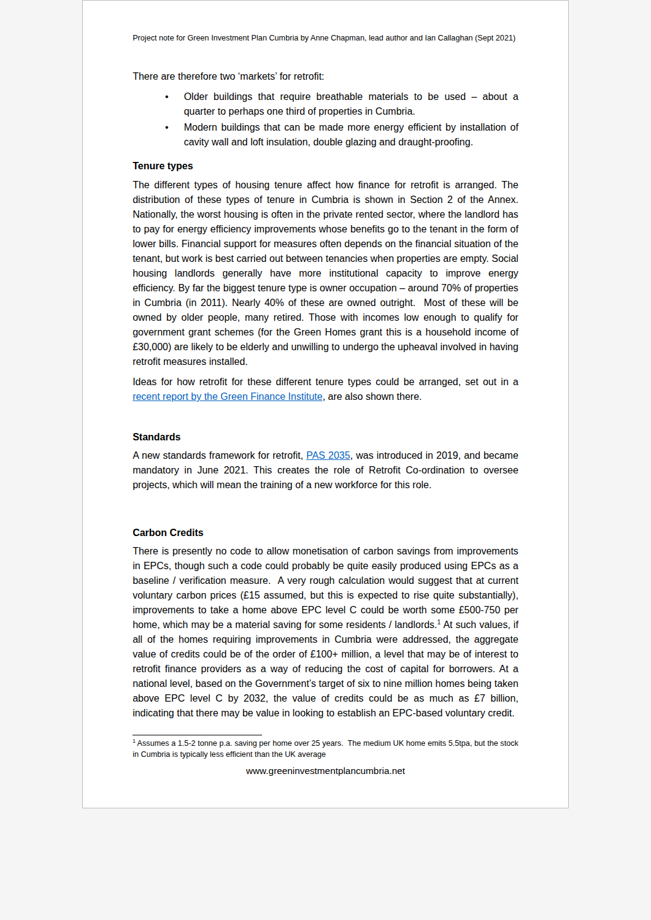Project note for Green Investment Plan Cumbria by Anne Chapman, lead author and Ian Callaghan (Sept 2021)
There are therefore two ‘markets’ for retrofit:
Older buildings that require breathable materials to be used – about a quarter to perhaps one third of properties in Cumbria.
Modern buildings that can be made more energy efficient by installation of cavity wall and loft insulation, double glazing and draught-proofing.
Tenure types
The different types of housing tenure affect how finance for retrofit is arranged. The distribution of these types of tenure in Cumbria is shown in Section 2 of the Annex. Nationally, the worst housing is often in the private rented sector, where the landlord has to pay for energy efficiency improvements whose benefits go to the tenant in the form of lower bills. Financial support for measures often depends on the financial situation of the tenant, but work is best carried out between tenancies when properties are empty. Social housing landlords generally have more institutional capacity to improve energy efficiency. By far the biggest tenure type is owner occupation – around 70% of properties in Cumbria (in 2011). Nearly 40% of these are owned outright. Most of these will be owned by older people, many retired. Those with incomes low enough to qualify for government grant schemes (for the Green Homes grant this is a household income of £30,000) are likely to be elderly and unwilling to undergo the upheaval involved in having retrofit measures installed.
Ideas for how retrofit for these different tenure types could be arranged, set out in a recent report by the Green Finance Institute, are also shown there.
Standards
A new standards framework for retrofit, PAS 2035, was introduced in 2019, and became mandatory in June 2021. This creates the role of Retrofit Co-ordination to oversee projects, which will mean the training of a new workforce for this role.
Carbon Credits
There is presently no code to allow monetisation of carbon savings from improvements in EPCs, though such a code could probably be quite easily produced using EPCs as a baseline / verification measure. A very rough calculation would suggest that at current voluntary carbon prices (£15 assumed, but this is expected to rise quite substantially), improvements to take a home above EPC level C could be worth some £500-750 per home, which may be a material saving for some residents / landlords.1 At such values, if all of the homes requiring improvements in Cumbria were addressed, the aggregate value of credits could be of the order of £100+ million, a level that may be of interest to retrofit finance providers as a way of reducing the cost of capital for borrowers. At a national level, based on the Government’s target of six to nine million homes being taken above EPC level C by 2032, the value of credits could be as much as £7 billion, indicating that there may be value in looking to establish an EPC-based voluntary credit.
1 Assumes a 1.5-2 tonne p.a. saving per home over 25 years. The medium UK home emits 5.5tpa, but the stock in Cumbria is typically less efficient than the UK average
www.greeninvestmentplancumbria.net